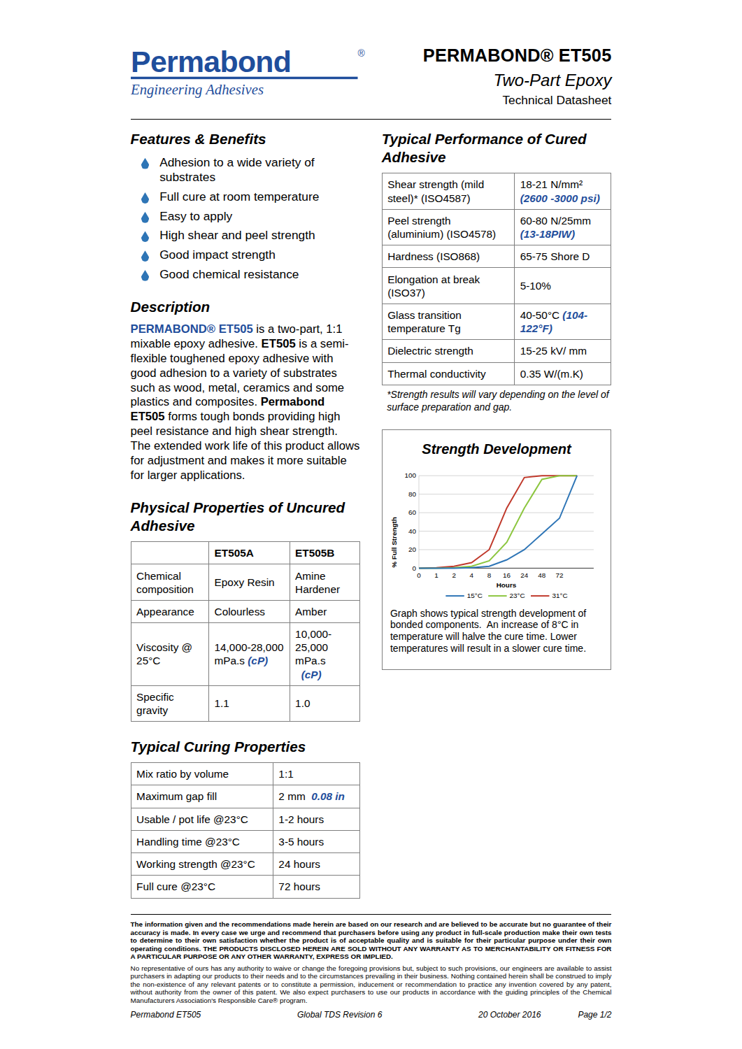Permabond ® Engineering Adhesives
PERMABOND® ET505
Two-Part Epoxy
Technical Datasheet
Features & Benefits
Adhesion to a wide variety of substrates
Full cure at room temperature
Easy to apply
High shear and peel strength
Good impact strength
Good chemical resistance
Description
PERMABOND® ET505 is a two-part, 1:1 mixable epoxy adhesive. ET505 is a semi-flexible toughened epoxy adhesive with good adhesion to a variety of substrates such as wood, metal, ceramics and some plastics and composites. Permabond ET505 forms tough bonds providing high peel resistance and high shear strength. The extended work life of this product allows for adjustment and makes it more suitable for larger applications.
Physical Properties of Uncured Adhesive
| | ET505A | ET505B |
| Chemical composition | Epoxy Resin | Amine Hardener |
| Appearance | Colourless | Amber |
| Viscosity @ 25°C | 14,000-28,000 mPa.s (cP) | 10,000-25,000 mPa.s (cP) |
| Specific gravity | 1.1 | 1.0 |
Typical Curing Properties
| Mix ratio by volume | 1:1 |
| Maximum gap fill | 2 mm 0.08 in |
| Usable / pot life @23°C | 1-2 hours |
| Handling time @23°C | 3-5 hours |
| Working strength @23°C | 24 hours |
| Full cure @23°C | 72 hours |
Typical Performance of Cured Adhesive
| Shear strength (mild steel)* (ISO4587) | 18-21 N/mm² (2600 -3000 psi) |
| Peel strength (aluminium) (ISO4578) | 60-80 N/25mm (13-18PIW) |
| Hardness (ISO868) | 65-75 Shore D |
| Elongation at break (ISO37) | 5-10% |
| Glass transition temperature Tg | 40-50°C (104-122°F) |
| Dielectric strength | 15-25 kV/ mm |
| Thermal conductivity | 0.35 W/(m.K) |
*Strength results will vary depending on the level of surface preparation and gap.
Strength Development
% Full Strength 100 80 60 40 20 0 0 1 2 4 8 16 24 48 72 Hours 15°C 23°C 31°C
Graph shows typical strength development of bonded components. An increase of 8°C in temperature will halve the cure time. Lower temperatures will result in a slower cure time.
The information given and the recommendations made herein are based on our research and are believed to be accurate but no guarantee of their accuracy is made. In every case we urge and recommend that purchasers before using any product in full-scale production make their own tests to determine to their own satisfaction whether the product is of acceptable quality and is suitable for their particular purpose under their own operating conditions. THE PRODUCTS DISCLOSED HEREIN ARE SOLD WITHOUT ANY WARRANTY AS TO MERCHANTABILITY OR FITNESS FOR A PARTICULAR PURPOSE OR ANY OTHER WARRANTY, EXPRESS OR IMPLIED.
No representative of ours has any authority to waive or change the foregoing provisions but, subject to such provisions, our engineers are available to assist purchasers in adapting our products to their needs and to the circumstances prevailing in their business. Nothing contained herein shall be construed to imply the non-existence of any relevant patents or to constitute a permission, inducement or recommendation to practice any invention covered by any patent, without authority from the owner of this patent. We also expect purchasers to use our products in accordance with the guiding principles of the Chemical Manufacturers Association's Responsible Care® program.
Permabond ET505 Global TDS Revision 6 20 October 2016 Page 1/2